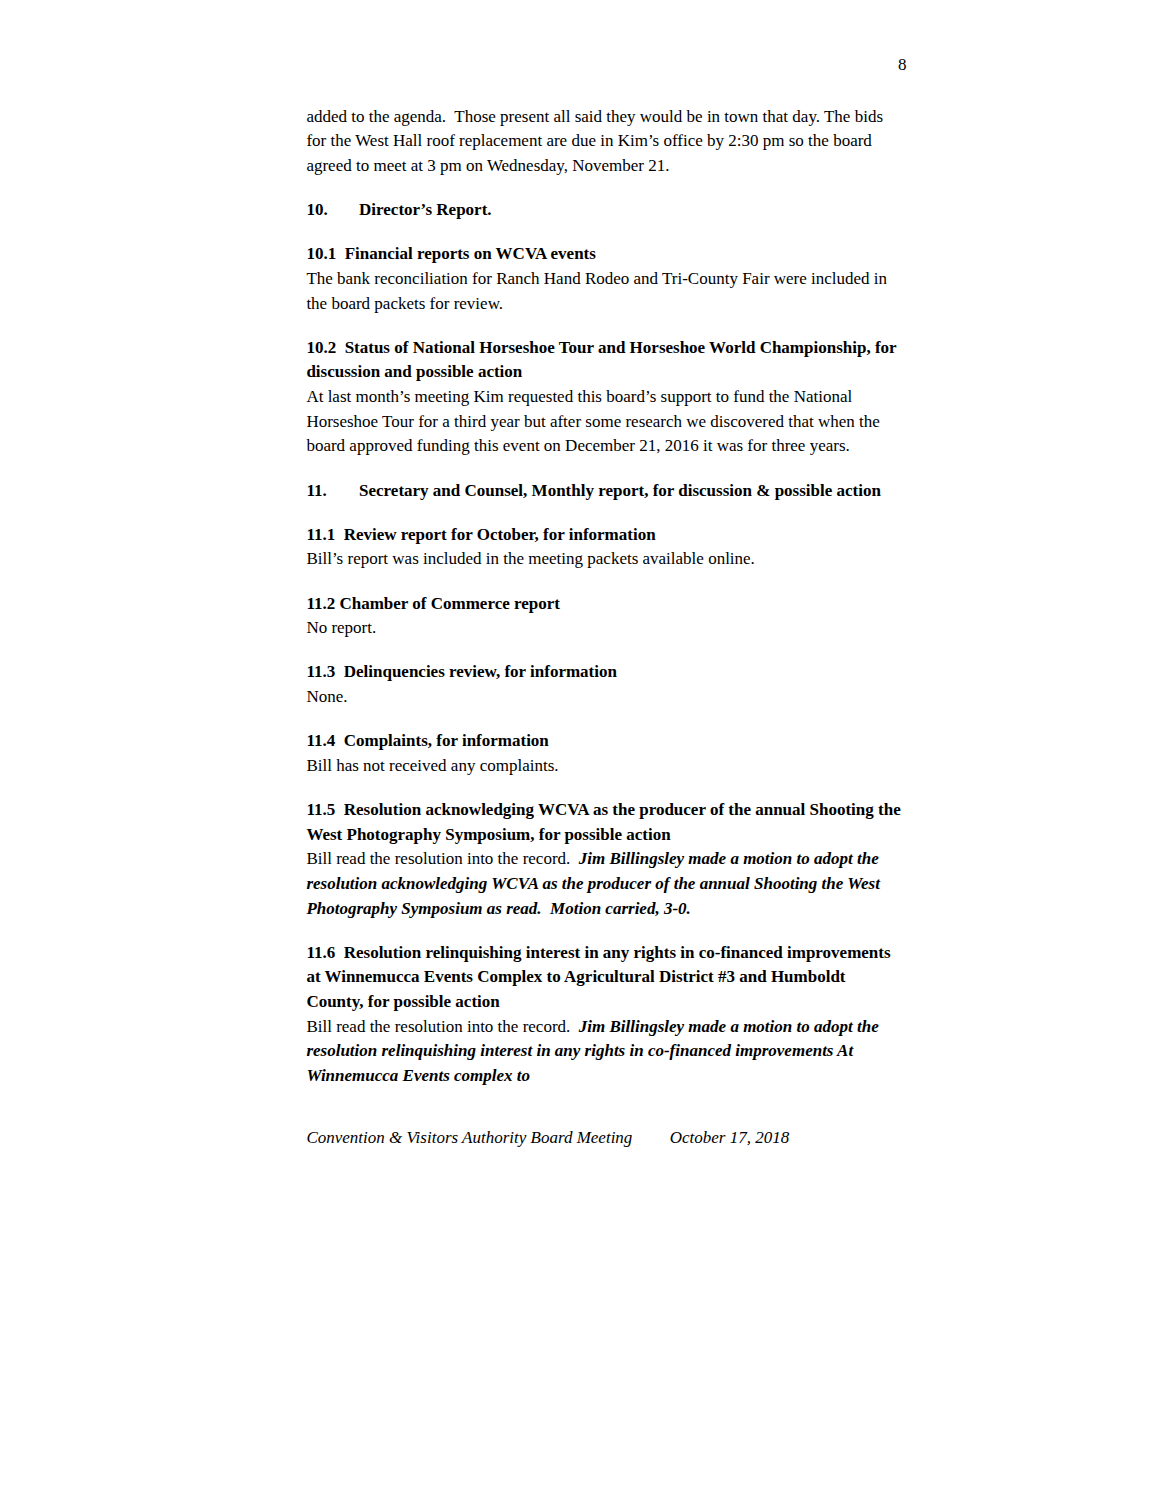8
added to the agenda. Those present all said they would be in town that day. The bids for the West Hall roof replacement are due in Kim’s office by 2:30 pm so the board agreed to meet at 3 pm on Wednesday, November 21.
10. Director’s Report.
10.1 Financial reports on WCVA events
The bank reconciliation for Ranch Hand Rodeo and Tri-County Fair were included in the board packets for review.
10.2 Status of National Horseshoe Tour and Horseshoe World Championship, for discussion and possible action
At last month’s meeting Kim requested this board’s support to fund the National Horseshoe Tour for a third year but after some research we discovered that when the board approved funding this event on December 21, 2016 it was for three years.
11. Secretary and Counsel, Monthly report, for discussion & possible action
11.1 Review report for October, for information
Bill’s report was included in the meeting packets available online.
11.2 Chamber of Commerce report
No report.
11.3 Delinquencies review, for information
None.
11.4 Complaints, for information
Bill has not received any complaints.
11.5 Resolution acknowledging WCVA as the producer of the annual Shooting the West Photography Symposium, for possible action
Bill read the resolution into the record. Jim Billingsley made a motion to adopt the resolution acknowledging WCVA as the producer of the annual Shooting the West Photography Symposium as read. Motion carried, 3-0.
11.6 Resolution relinquishing interest in any rights in co-financed improvements at Winnemucca Events Complex to Agricultural District #3 and Humboldt County, for possible action
Bill read the resolution into the record. Jim Billingsley made a motion to adopt the resolution relinquishing interest in any rights in co-financed improvements At Winnemucca Events complex to
Convention & Visitors Authority Board Meeting October 17, 2018